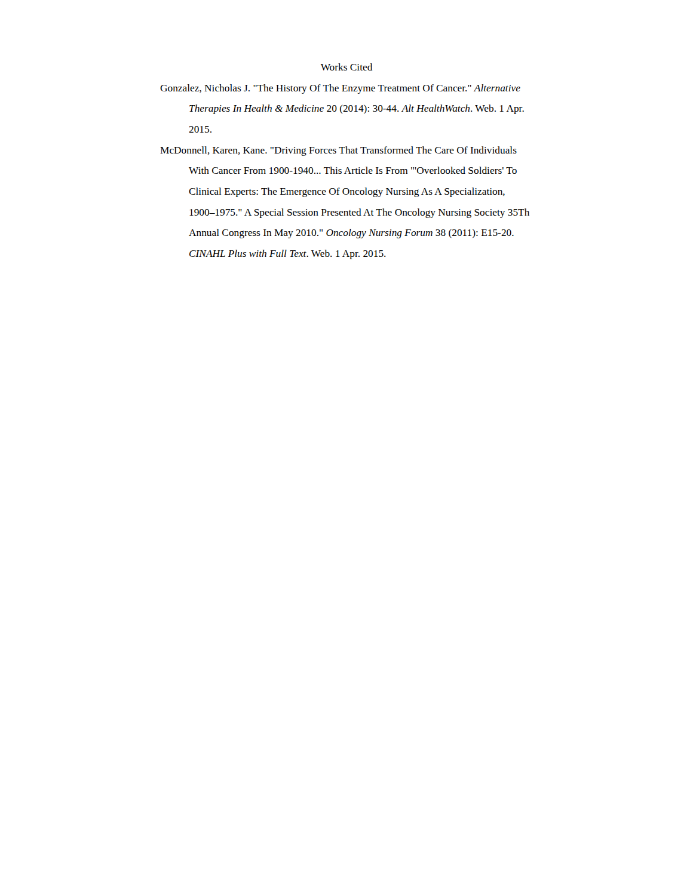Works Cited
Gonzalez, Nicholas J. "The History Of The Enzyme Treatment Of Cancer." Alternative Therapies In Health & Medicine 20 (2014): 30-44. Alt HealthWatch. Web. 1 Apr. 2015.
McDonnell, Karen, Kane. "Driving Forces That Transformed The Care Of Individuals With Cancer From 1900-1940... This Article Is From "'Overlooked Soldiers' To Clinical Experts: The Emergence Of Oncology Nursing As A Specialization, 1900–1975." A Special Session Presented At The Oncology Nursing Society 35Th Annual Congress In May 2010." Oncology Nursing Forum 38 (2011): E15-20. CINAHL Plus with Full Text. Web. 1 Apr. 2015.